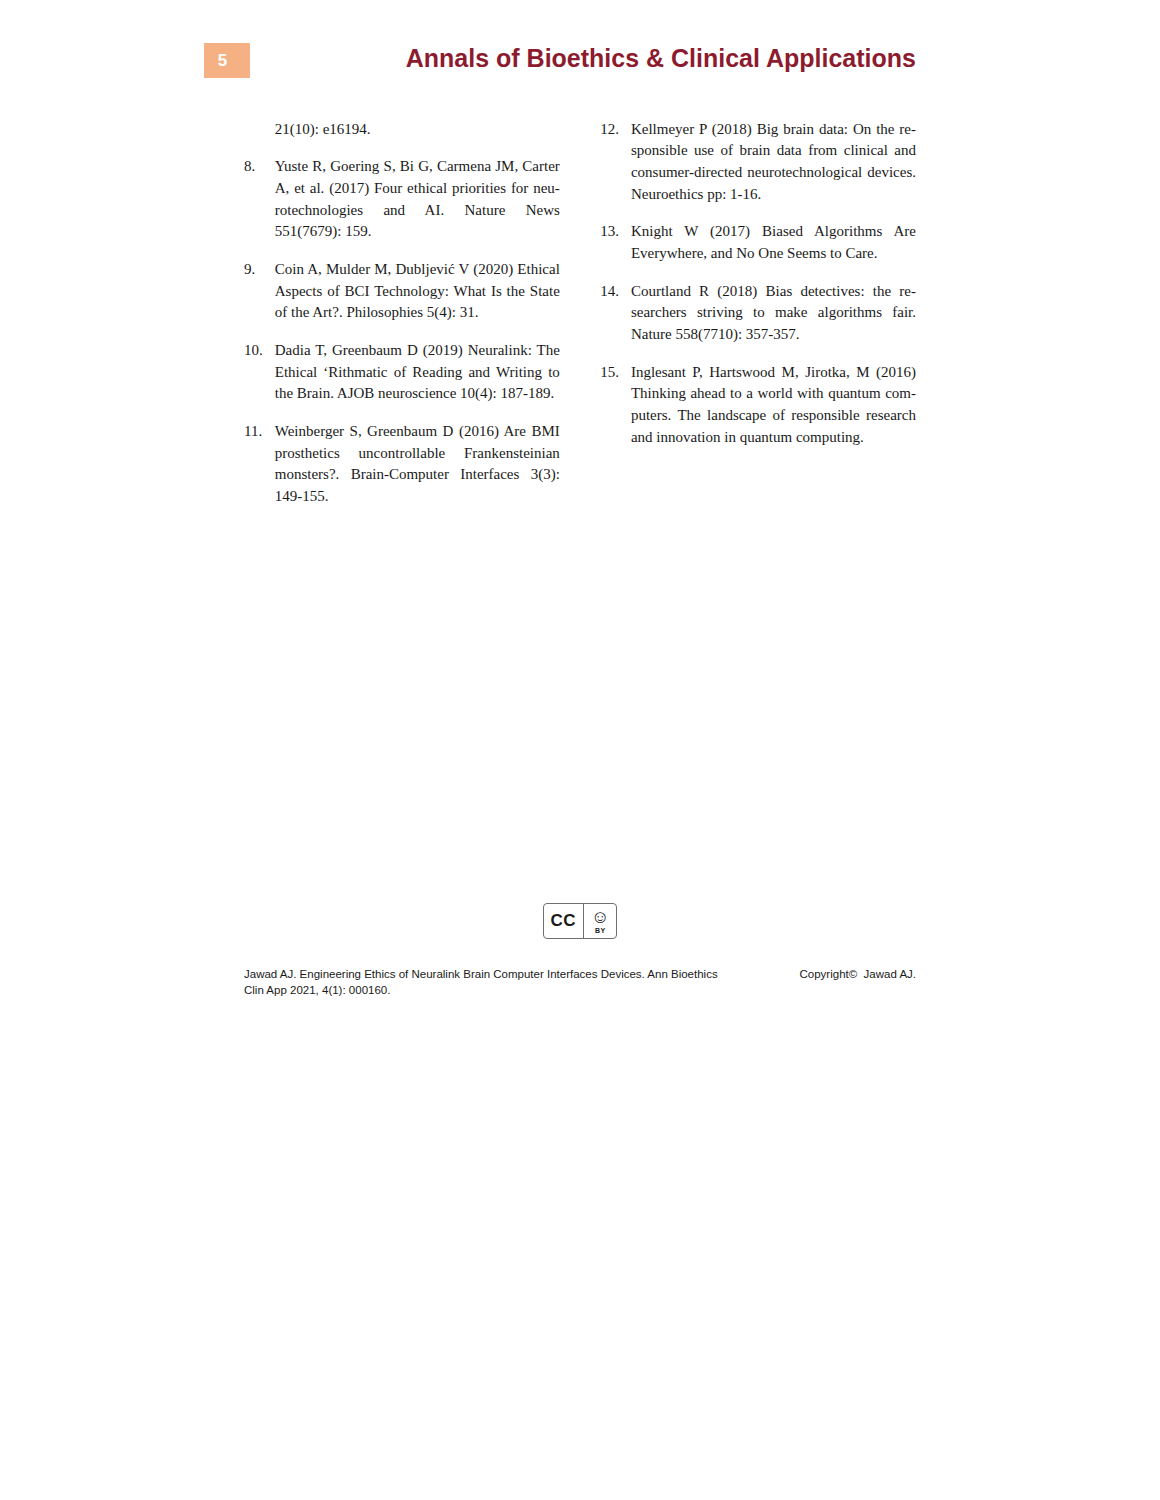5
Annals of Bioethics & Clinical Applications
21(10): e16194.
8. Yuste R, Goering S, Bi G, Carmena JM, Carter A, et al. (2017) Four ethical priorities for neurotechnologies and AI. Nature News 551(7679): 159.
9. Coin A, Mulder M, Dubljević V (2020) Ethical Aspects of BCI Technology: What Is the State of the Art?. Philosophies 5(4): 31.
10. Dadia T, Greenbaum D (2019) Neuralink: The Ethical ‘Rithmatic of Reading and Writing to the Brain. AJOB neuroscience 10(4): 187-189.
11. Weinberger S, Greenbaum D (2016) Are BMI prosthetics uncontrollable Frankensteinian monsters?. Brain-Computer Interfaces 3(3): 149-155.
12. Kellmeyer P (2018) Big brain data: On the responsible use of brain data from clinical and consumer-directed neurotechnological devices. Neuroethics pp: 1-16.
13. Knight W (2017) Biased Algorithms Are Everywhere, and No One Seems to Care.
14. Courtland R (2018) Bias detectives: the researchers striving to make algorithms fair. Nature 558(7710): 357-357.
15. Inglesant P, Hartswood M, Jirotka, M (2016) Thinking ahead to a world with quantum computers. The landscape of responsible research and innovation in quantum computing.
CC ☺ BY
Jawad AJ. Engineering Ethics of Neuralink Brain Computer Interfaces Devices. Ann Bioethics Clin App 2021, 4(1): 000160.
Copyright© Jawad AJ.